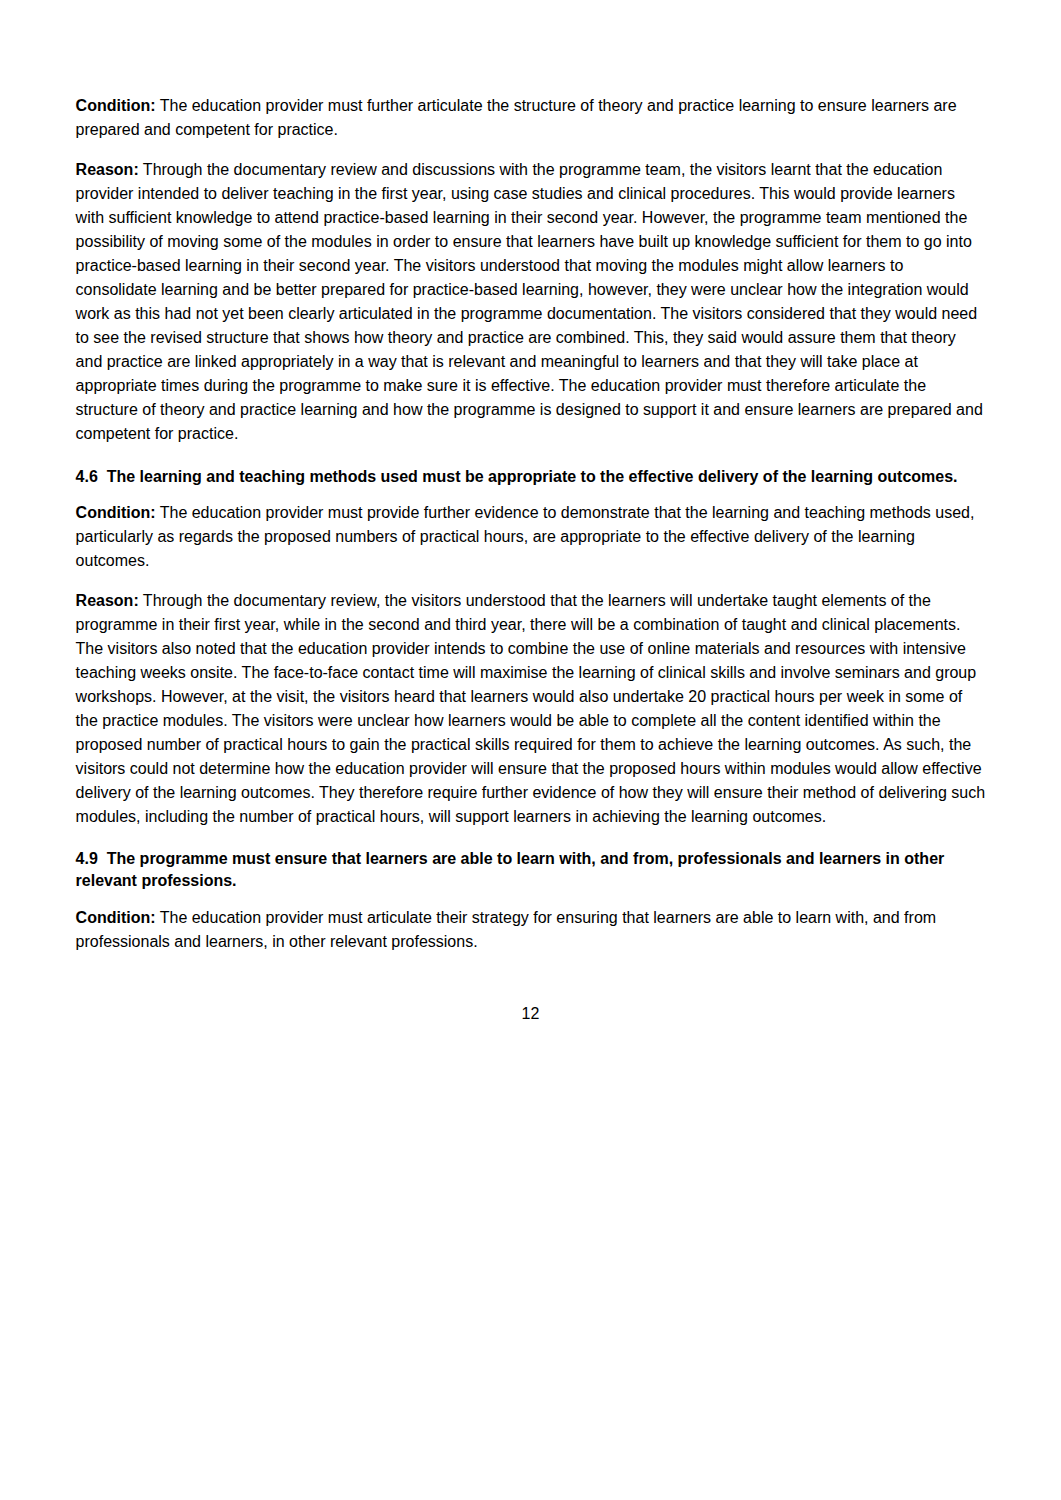Condition: The education provider must further articulate the structure of theory and practice learning to ensure learners are prepared and competent for practice.
Reason: Through the documentary review and discussions with the programme team, the visitors learnt that the education provider intended to deliver teaching in the first year, using case studies and clinical procedures. This would provide learners with sufficient knowledge to attend practice-based learning in their second year. However, the programme team mentioned the possibility of moving some of the modules in order to ensure that learners have built up knowledge sufficient for them to go into practice-based learning in their second year. The visitors understood that moving the modules might allow learners to consolidate learning and be better prepared for practice-based learning, however, they were unclear how the integration would work as this had not yet been clearly articulated in the programme documentation. The visitors considered that they would need to see the revised structure that shows how theory and practice are combined. This, they said would assure them that theory and practice are linked appropriately in a way that is relevant and meaningful to learners and that they will take place at appropriate times during the programme to make sure it is effective. The education provider must therefore articulate the structure of theory and practice learning and how the programme is designed to support it and ensure learners are prepared and competent for practice.
4.6 The learning and teaching methods used must be appropriate to the effective delivery of the learning outcomes.
Condition: The education provider must provide further evidence to demonstrate that the learning and teaching methods used, particularly as regards the proposed numbers of practical hours, are appropriate to the effective delivery of the learning outcomes.
Reason: Through the documentary review, the visitors understood that the learners will undertake taught elements of the programme in their first year, while in the second and third year, there will be a combination of taught and clinical placements. The visitors also noted that the education provider intends to combine the use of online materials and resources with intensive teaching weeks onsite. The face-to-face contact time will maximise the learning of clinical skills and involve seminars and group workshops. However, at the visit, the visitors heard that learners would also undertake 20 practical hours per week in some of the practice modules. The visitors were unclear how learners would be able to complete all the content identified within the proposed number of practical hours to gain the practical skills required for them to achieve the learning outcomes. As such, the visitors could not determine how the education provider will ensure that the proposed hours within modules would allow effective delivery of the learning outcomes. They therefore require further evidence of how they will ensure their method of delivering such modules, including the number of practical hours, will support learners in achieving the learning outcomes.
4.9 The programme must ensure that learners are able to learn with, and from, professionals and learners in other relevant professions.
Condition: The education provider must articulate their strategy for ensuring that learners are able to learn with, and from professionals and learners, in other relevant professions.
12